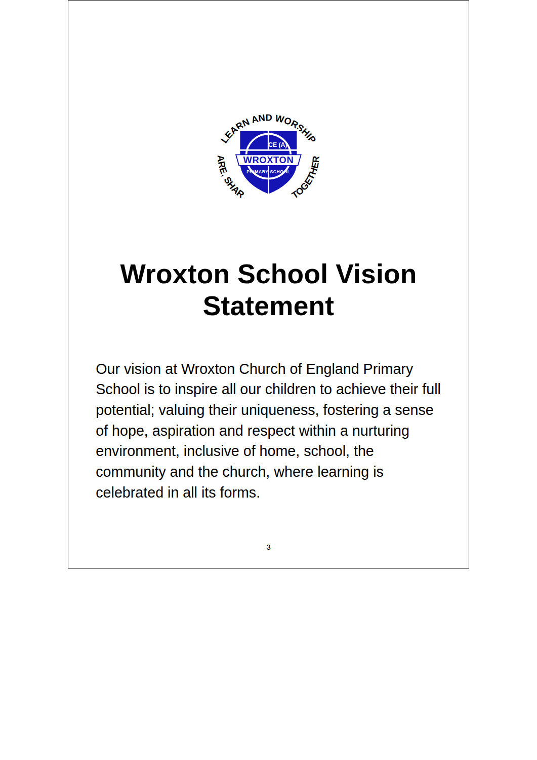LEARN AND WORSHIP CARE, SHARE, TOGETHER CE (A) WROXTON PRIMARY SCHOOL
Wroxton School Vision
Statement
Our vision at Wroxton Church of England Primary School is to inspire all our children to achieve their full potential; valuing their uniqueness, fostering a sense of hope, aspiration and respect within a nurturing environment, inclusive of home, school, the community and the church, where learning is celebrated in all its forms.
3